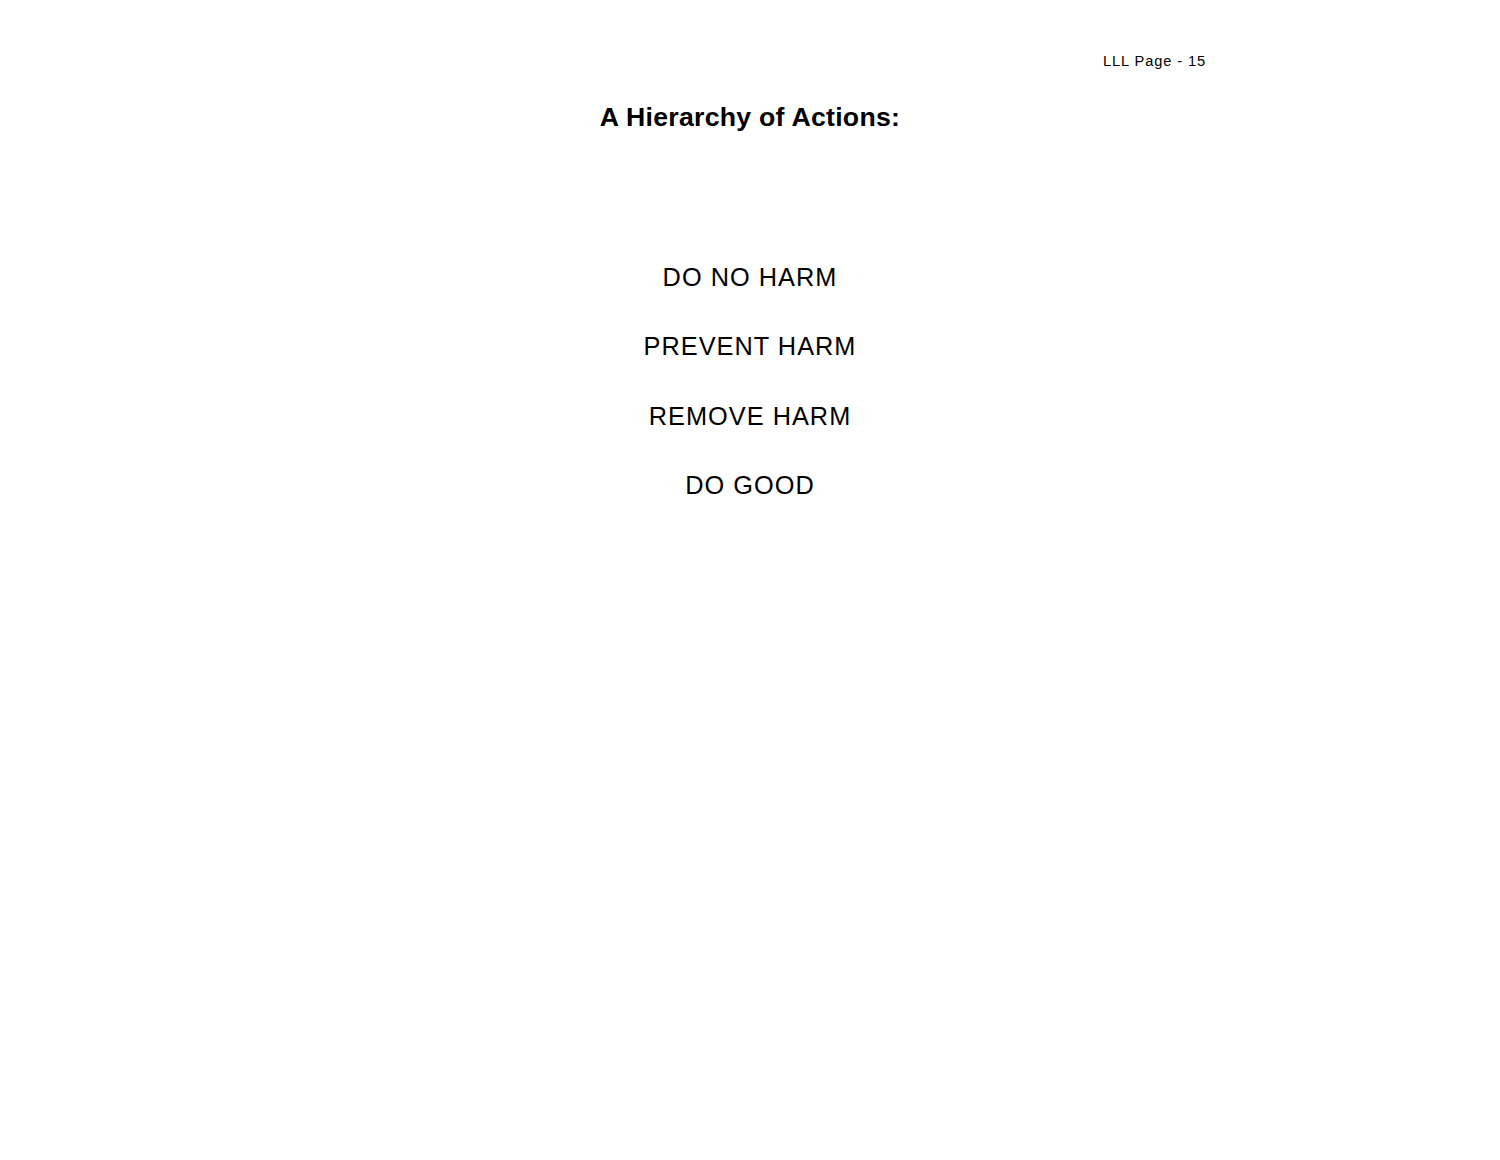LLL Page - 15
A Hierarchy of Actions:
DO NO HARM
PREVENT HARM
REMOVE HARM
DO GOOD